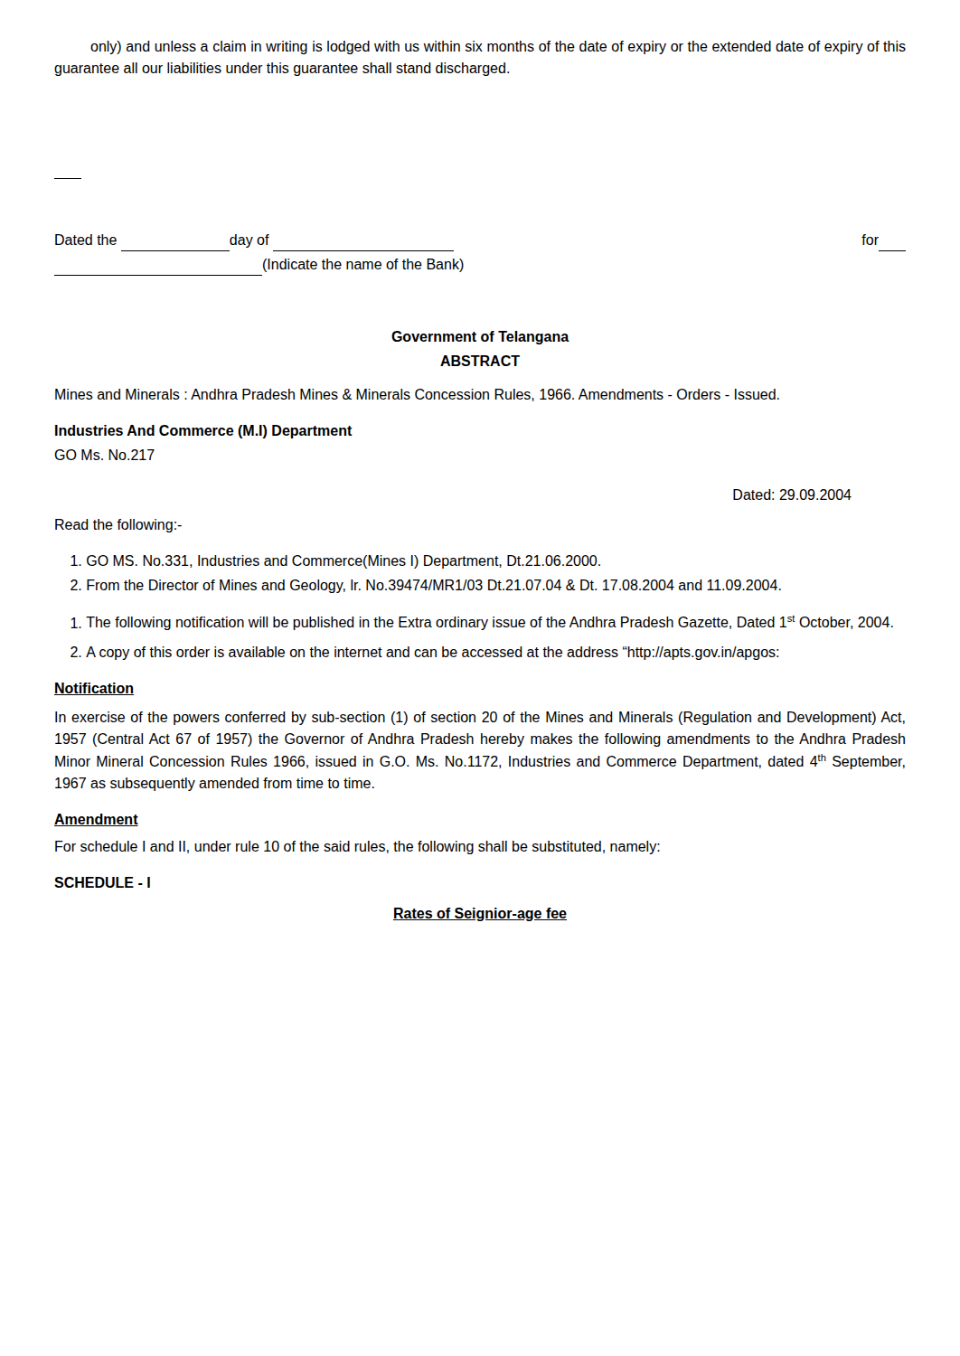only) and unless a claim in writing is lodged with us within six months of the date of expiry or the extended date of expiry of this guarantee all our liabilities under this guarantee shall stand discharged.
Dated the day of
for
(Indicate the name of the Bank)
Government of Telangana
ABSTRACT
Mines and Minerals : Andhra Pradesh Mines & Minerals Concession Rules, 1966. Amendments - Orders - Issued.
Industries And Commerce (M.I) Department
GO Ms. No.217
Dated: 29.09.2004
Read the following:-
GO MS. No.331, Industries and Commerce(Mines I) Department, Dt.21.06.2000.
From the Director of Mines and Geology, lr. No.39474/MR1/03 Dt.21.07.04 & Dt. 17.08.2004 and 11.09.2004.
The following notification will be published in the Extra ordinary issue of the Andhra Pradesh Gazette, Dated 1st October, 2004.
A copy of this order is available on the internet and can be accessed at the address “http://apts.gov.in/apgos:
Notification
In exercise of the powers conferred by sub-section (1) of section 20 of the Mines and Minerals (Regulation and Development) Act, 1957 (Central Act 67 of 1957) the Governor of Andhra Pradesh hereby makes the following amendments to the Andhra Pradesh Minor Mineral Concession Rules 1966, issued in G.O. Ms. No.1172, Industries and Commerce Department, dated 4th September, 1967 as subsequently amended from time to time.
Amendment
For schedule I and II, under rule 10 of the said rules, the following shall be substituted, namely:
SCHEDULE - I
Rates of Seignior-age fee